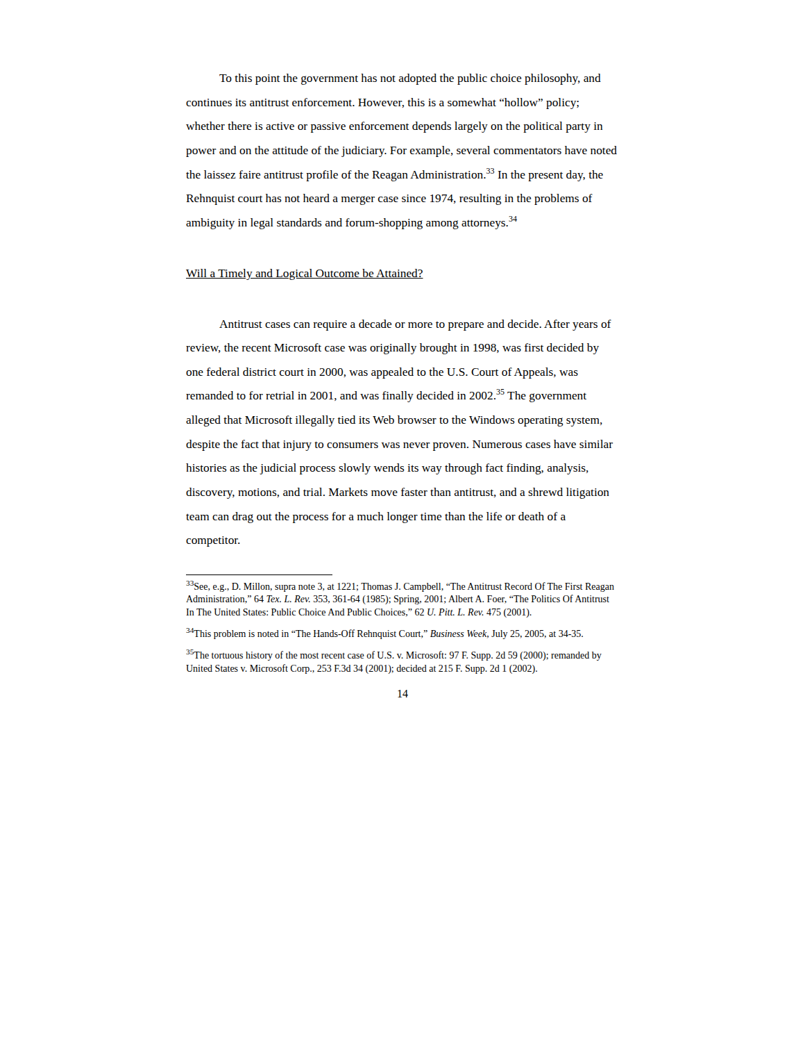To this point the government has not adopted the public choice philosophy, and continues its antitrust enforcement. However, this is a somewhat “hollow” policy; whether there is active or passive enforcement depends largely on the political party in power and on the attitude of the judiciary. For example, several commentators have noted the laissez faire antitrust profile of the Reagan Administration.33 In the present day, the Rehnquist court has not heard a merger case since 1974, resulting in the problems of ambiguity in legal standards and forum-shopping among attorneys.34
Will a Timely and Logical Outcome be Attained?
Antitrust cases can require a decade or more to prepare and decide. After years of review, the recent Microsoft case was originally brought in 1998, was first decided by one federal district court in 2000, was appealed to the U.S. Court of Appeals, was remanded to for retrial in 2001, and was finally decided in 2002.35 The government alleged that Microsoft illegally tied its Web browser to the Windows operating system, despite the fact that injury to consumers was never proven. Numerous cases have similar histories as the judicial process slowly wends its way through fact finding, analysis, discovery, motions, and trial. Markets move faster than antitrust, and a shrewd litigation team can drag out the process for a much longer time than the life or death of a competitor.
33See, e.g., D. Millon, supra note 3, at 1221; Thomas J. Campbell, “The Antitrust Record Of The First Reagan Administration,” 64 Tex. L. Rev. 353, 361-64 (1985); Spring, 2001; Albert A. Foer, “The Politics Of Antitrust In The United States: Public Choice And Public Choices,” 62 U. Pitt. L. Rev. 475 (2001).
34This problem is noted in “The Hands-Off Rehnquist Court,” Business Week, July 25, 2005, at 34-35.
35The tortuous history of the most recent case of U.S. v. Microsoft: 97 F. Supp. 2d 59 (2000); remanded by United States v. Microsoft Corp., 253 F.3d 34 (2001); decided at 215 F. Supp. 2d 1 (2002).
14